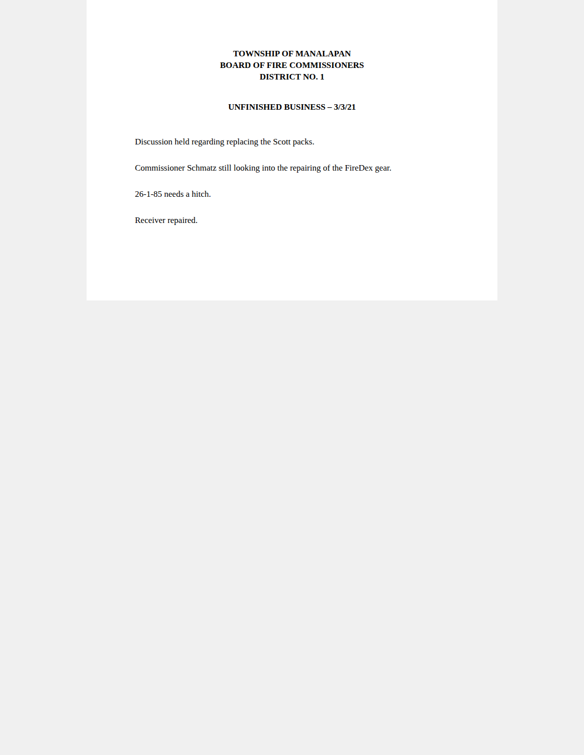TOWNSHIP OF MANALAPAN BOARD OF FIRE COMMISSIONERS DISTRICT NO. 1 UNFINISHED BUSINESS – 3/3/21
Discussion held regarding replacing the Scott packs.
Commissioner Schmatz still looking into the repairing of the FireDex gear.
26-1-85 needs a hitch.
Receiver repaired.